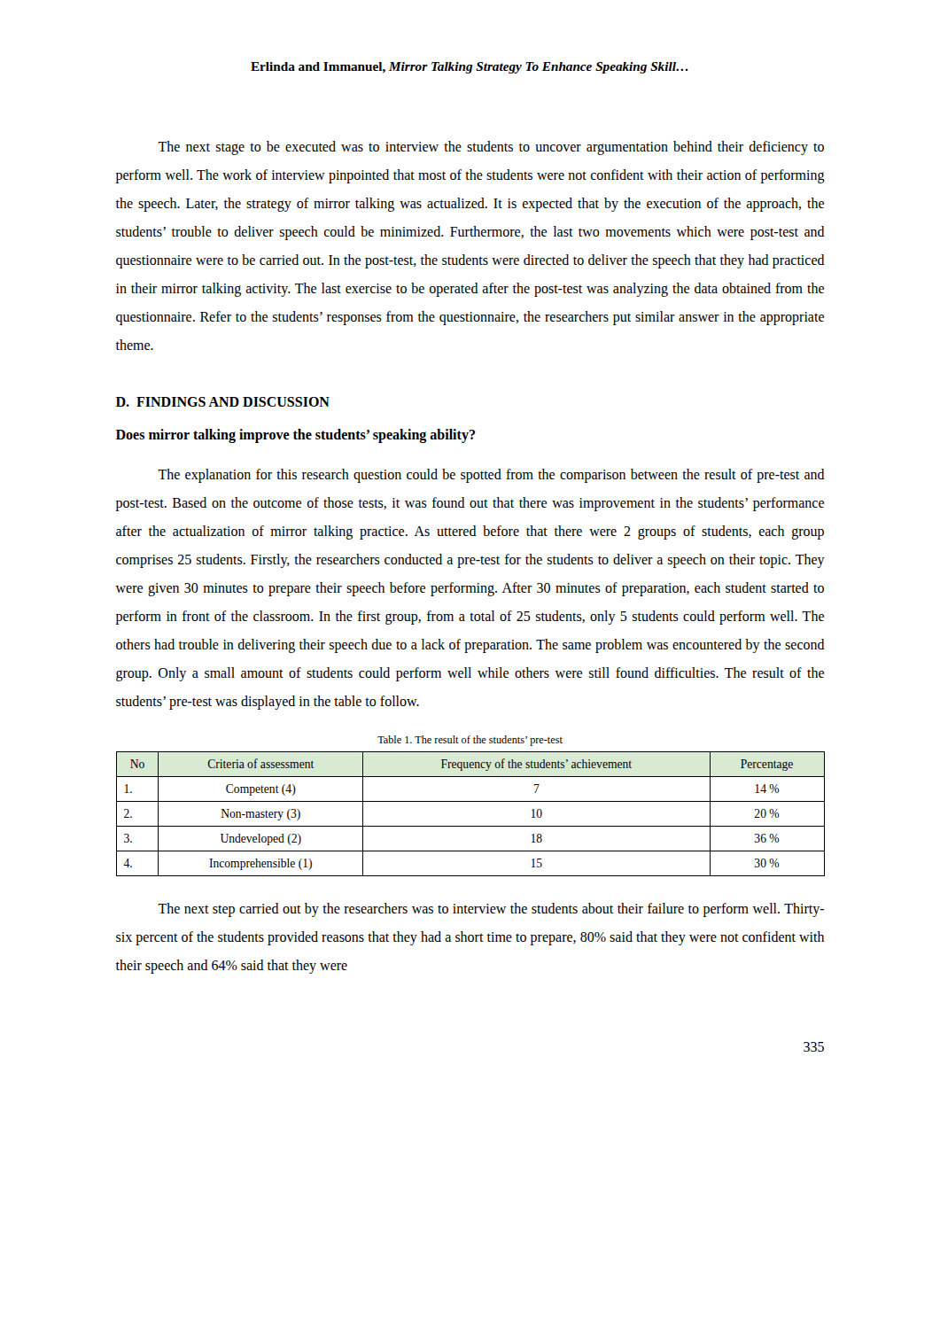Erlinda and Immanuel, Mirror Talking Strategy To Enhance Speaking Skill…
The next stage to be executed was to interview the students to uncover argumentation behind their deficiency to perform well. The work of interview pinpointed that most of the students were not confident with their action of performing the speech. Later, the strategy of mirror talking was actualized. It is expected that by the execution of the approach, the students’ trouble to deliver speech could be minimized. Furthermore, the last two movements which were post-test and questionnaire were to be carried out. In the post-test, the students were directed to deliver the speech that they had practiced in their mirror talking activity. The last exercise to be operated after the post-test was analyzing the data obtained from the questionnaire. Refer to the students’ responses from the questionnaire, the researchers put similar answer in the appropriate theme.
D. FINDINGS AND DISCUSSION
Does mirror talking improve the students’ speaking ability?
The explanation for this research question could be spotted from the comparison between the result of pre-test and post-test. Based on the outcome of those tests, it was found out that there was improvement in the students’ performance after the actualization of mirror talking practice. As uttered before that there were 2 groups of students, each group comprises 25 students. Firstly, the researchers conducted a pre-test for the students to deliver a speech on their topic. They were given 30 minutes to prepare their speech before performing. After 30 minutes of preparation, each student started to perform in front of the classroom. In the first group, from a total of 25 students, only 5 students could perform well. The others had trouble in delivering their speech due to a lack of preparation. The same problem was encountered by the second group. Only a small amount of students could perform well while others were still found difficulties. The result of the students’ pre-test was displayed in the table to follow.
Table 1. The result of the students’ pre-test
| No | Criteria of assessment | Frequency of the students’ achievement | Percentage |
| --- | --- | --- | --- |
| 1. | Competent (4) | 7 | 14 % |
| 2. | Non-mastery (3) | 10 | 20 % |
| 3. | Undeveloped (2) | 18 | 36 % |
| 4. | Incomprehensible (1) | 15 | 30 % |
The next step carried out by the researchers was to interview the students about their failure to perform well. Thirty-six percent of the students provided reasons that they had a short time to prepare, 80% said that they were not confident with their speech and 64% said that they were
335